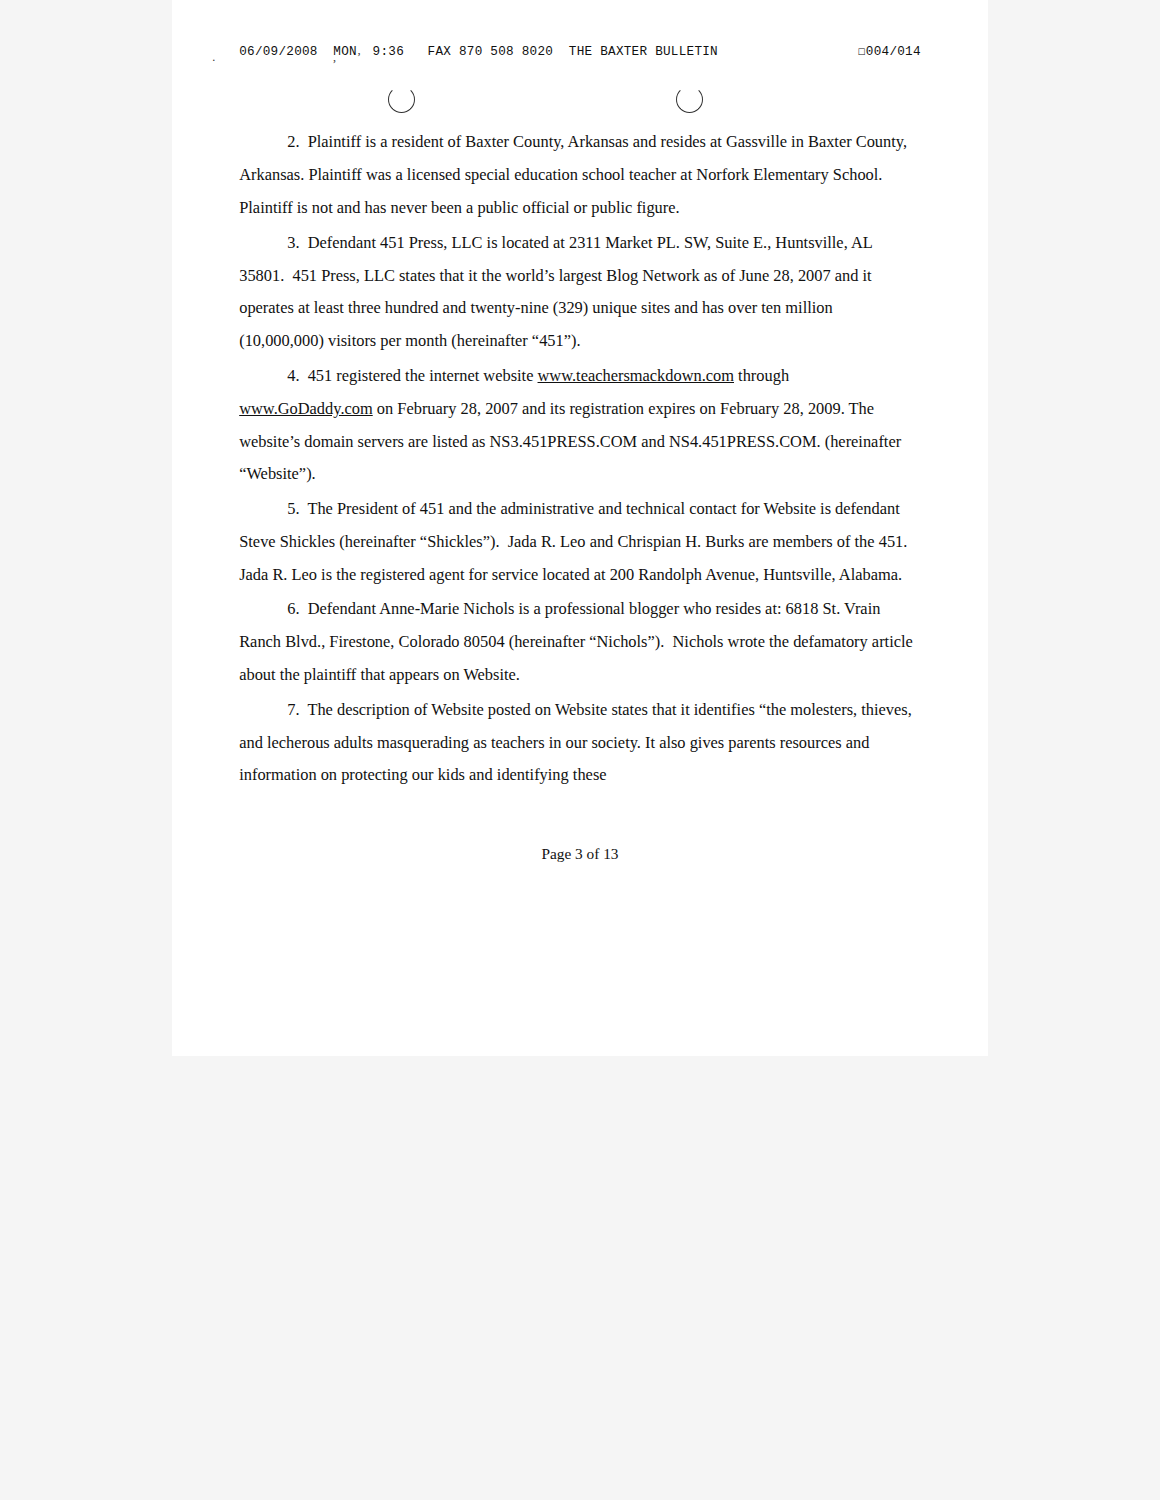06/09/2008 MON 9:36 FAX 870 508 8020 THE BAXTER BULLETIN ☐004/014
. ,’
2. Plaintiff is a resident of Baxter County, Arkansas and resides at Gassville in Baxter County, Arkansas. Plaintiff was a licensed special education school teacher at Norfork Elementary School. Plaintiff is not and has never been a public official or public figure.
3. Defendant 451 Press, LLC is located at 2311 Market PL. SW, Suite E., Huntsville, AL 35801. 451 Press, LLC states that it the world’s largest Blog Network as of June 28, 2007 and it operates at least three hundred and twenty-nine (329) unique sites and has over ten million (10,000,000) visitors per month (hereinafter “451”).
4. 451 registered the internet website www.teachersmackdown.com through www.GoDaddy.com on February 28, 2007 and its registration expires on February 28, 2009. The website’s domain servers are listed as NS3.451PRESS.COM and NS4.451PRESS.COM. (hereinafter “Website”).
5. The President of 451 and the administrative and technical contact for Website is defendant Steve Shickles (hereinafter “Shickles”). Jada R. Leo and Chrispian H. Burks are members of the 451. Jada R. Leo is the registered agent for service located at 200 Randolph Avenue, Huntsville, Alabama.
6. Defendant Anne-Marie Nichols is a professional blogger who resides at: 6818 St. Vrain Ranch Blvd., Firestone, Colorado 80504 (hereinafter “Nichols”). Nichols wrote the defamatory article about the plaintiff that appears on Website.
7. The description of Website posted on Website states that it identifies “the molesters, thieves, and lecherous adults masquerading as teachers in our society. It also gives parents resources and information on protecting our kids and identifying these
Page 3 of 13